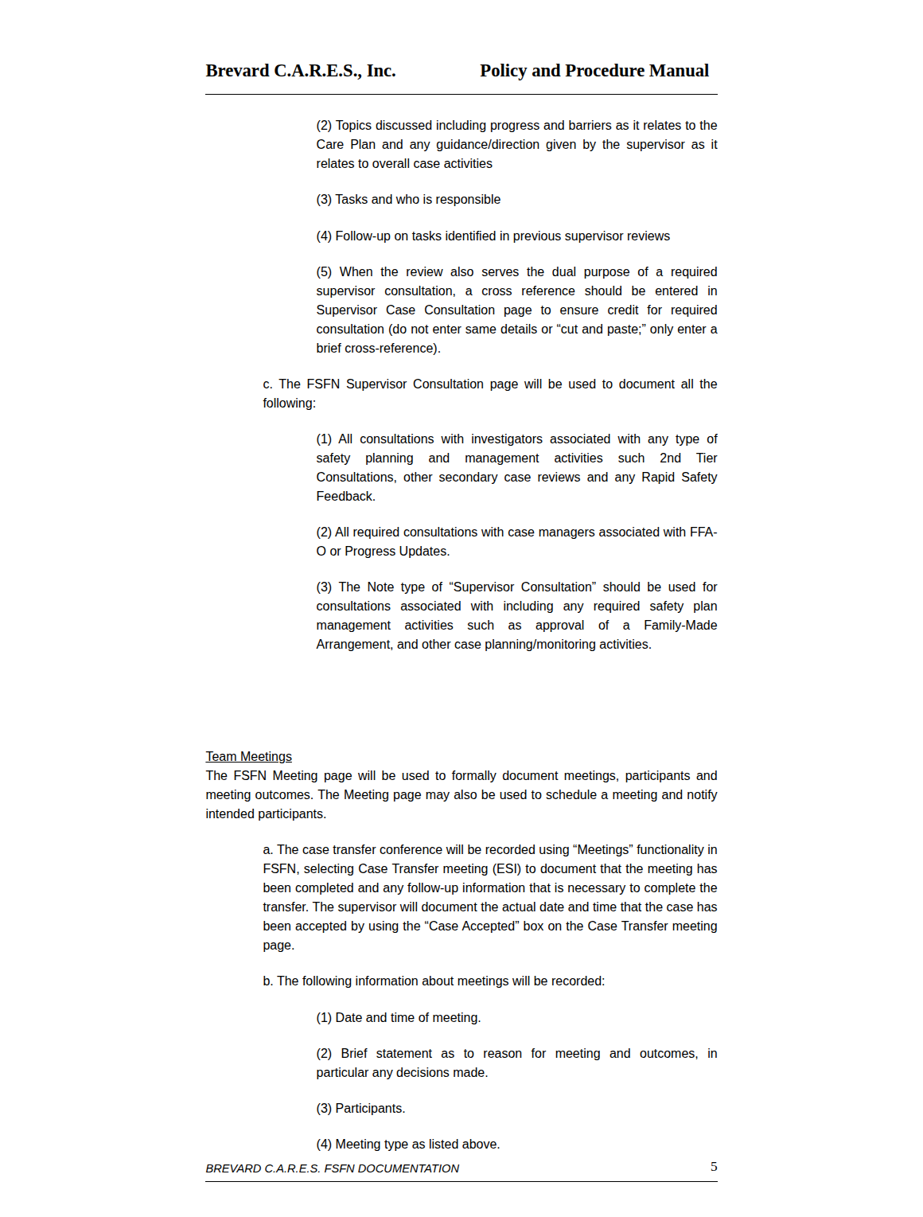Brevard C.A.R.E.S., Inc. Policy and Procedure Manual
(2) Topics discussed including progress and barriers as it relates to the Care Plan and any guidance/direction given by the supervisor as it relates to overall case activities
(3) Tasks and who is responsible
(4) Follow-up on tasks identified in previous supervisor reviews
(5) When the review also serves the dual purpose of a required supervisor consultation, a cross reference should be entered in Supervisor Case Consultation page to ensure credit for required consultation (do not enter same details or “cut and paste;” only enter a brief cross-reference).
c. The FSFN Supervisor Consultation page will be used to document all the following:
(1) All consultations with investigators associated with any type of safety planning and management activities such 2nd Tier Consultations, other secondary case reviews and any Rapid Safety Feedback.
(2) All required consultations with case managers associated with FFA-O or Progress Updates.
(3) The Note type of “Supervisor Consultation” should be used for consultations associated with including any required safety plan management activities such as approval of a Family-Made Arrangement, and other case planning/monitoring activities.
Team Meetings
The FSFN Meeting page will be used to formally document meetings, participants and meeting outcomes. The Meeting page may also be used to schedule a meeting and notify intended participants.
a. The case transfer conference will be recorded using “Meetings” functionality in FSFN, selecting Case Transfer meeting (ESI) to document that the meeting has been completed and any follow-up information that is necessary to complete the transfer. The supervisor will document the actual date and time that the case has been accepted by using the “Case Accepted” box on the Case Transfer meeting page.
b. The following information about meetings will be recorded:
(1) Date and time of meeting.
(2) Brief statement as to reason for meeting and outcomes, in particular any decisions made.
(3) Participants.
(4) Meeting type as listed above.
BREVARD C.A.R.E.S. FSFN DOCUMENTATION 5